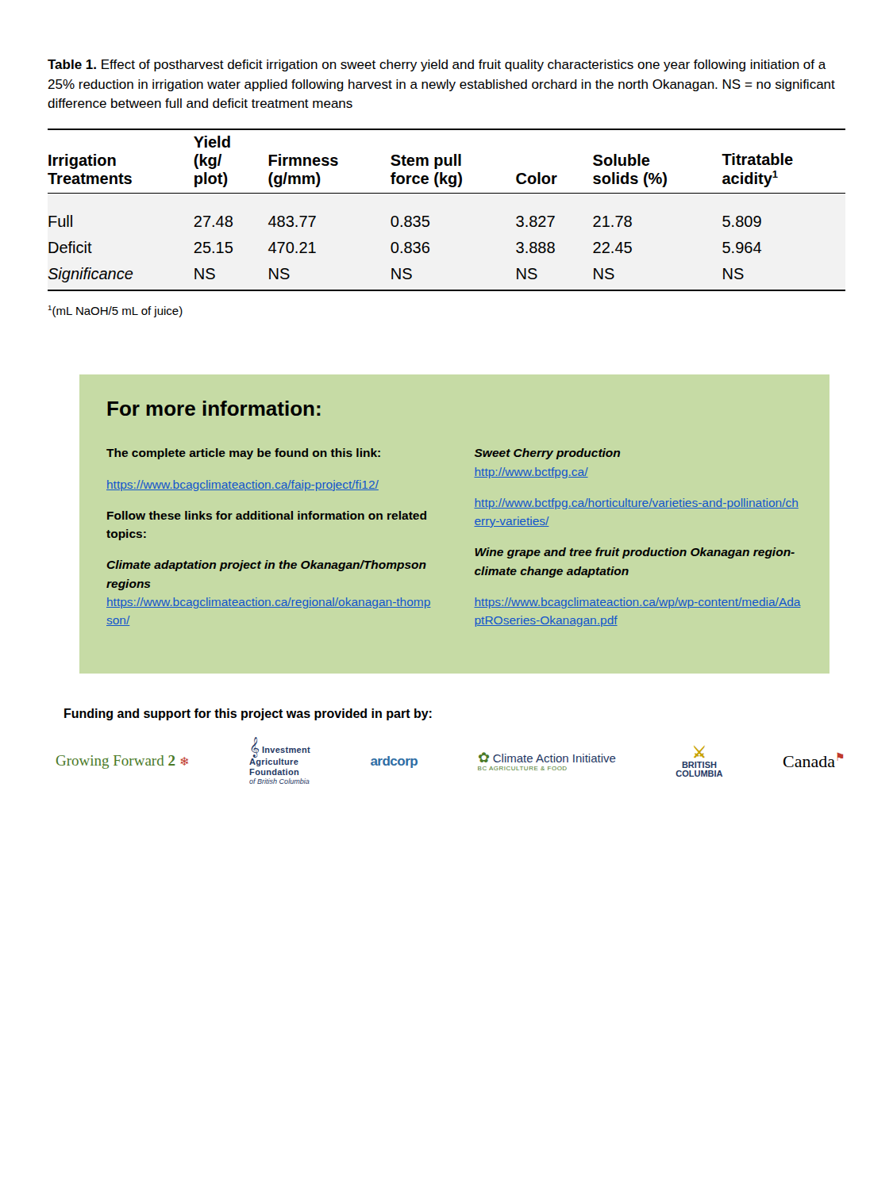Table 1. Effect of postharvest deficit irrigation on sweet cherry yield and fruit quality characteristics one year following initiation of a 25% reduction in irrigation water applied following harvest in a newly established orchard in the north Okanagan. NS = no significant difference between full and deficit treatment means
| Irrigation Treatments | Yield (kg/ plot) | Firmness (g/mm) | Stem pull force (kg) | Color | Soluble solids (%) | Titratable acidity 1 |
| --- | --- | --- | --- | --- | --- | --- |
| Full | 27.48 | 483.77 | 0.835 | 3.827 | 21.78 | 5.809 |
| Deficit | 25.15 | 470.21 | 0.836 | 3.888 | 22.45 | 5.964 |
| Significance | NS | NS | NS | NS | NS | NS |
1(mL NaOH/5 mL of juice)
For more information:
The complete article may be found on this link:
https://www.bcagclimateaction.ca/faip-project/fi12/
Follow these links for additional information on related topics:
Climate adaptation project in the Okanagan/Thompson regions
https://www.bcagclimateaction.ca/regional/okanagan-thompson/
Sweet Cherry production
http://www.bctfpg.ca/
http://www.bctfpg.ca/horticulture/varieties-and-pollination/cherry-varieties/
Wine grape and tree fruit production Okanagan region- climate change adaptation
https://www.bcagclimateaction.ca/wp/wp-content/media/AdaptROseries-Okanagan.pdf
Funding and support for this project was provided in part by:
Growing Forward 2 ❄
𝄞 Investment
Agriculture
Foundation
of British Columbia
ardcorp
✿ Climate Action InitiativeBC AGRICULTURE & FOOD
⚔BRITISH
COLUMBIA
Canada⚑